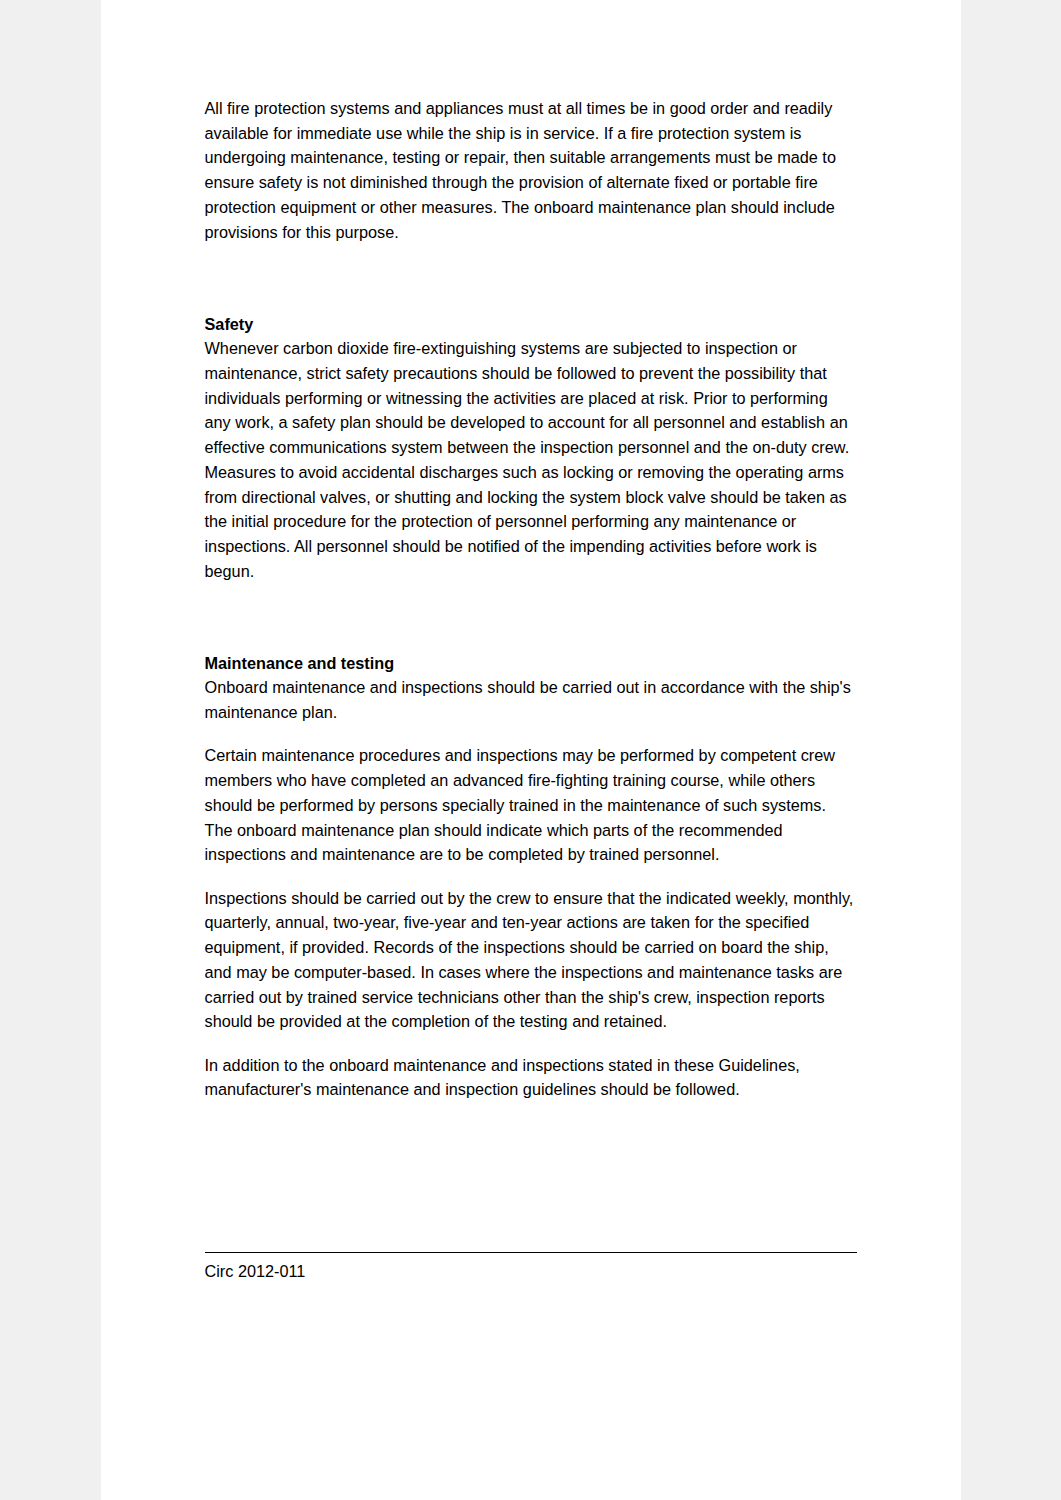All fire protection systems and appliances must at all times be in good order and readily available for immediate use while the ship is in service. If a fire protection system is undergoing maintenance, testing or repair, then suitable arrangements must be made to ensure safety is not diminished through the provision of alternate fixed or portable fire protection equipment or other measures. The onboard maintenance plan should include provisions for this purpose.
Safety
Whenever carbon dioxide fire-extinguishing systems are subjected to inspection or maintenance, strict safety precautions should be followed to prevent the possibility that individuals performing or witnessing the activities are placed at risk. Prior to performing any work, a safety plan should be developed to account for all personnel and establish an effective communications system between the inspection personnel and the on-duty crew. Measures to avoid accidental discharges such as locking or removing the operating arms from directional valves, or shutting and locking the system block valve should be taken as the initial procedure for the protection of personnel performing any maintenance or inspections. All personnel should be notified of the impending activities before work is begun.
Maintenance and testing
Onboard maintenance and inspections should be carried out in accordance with the ship's maintenance plan.
Certain maintenance procedures and inspections may be performed by competent crew members who have completed an advanced fire-fighting training course, while others should be performed by persons specially trained in the maintenance of such systems. The onboard maintenance plan should indicate which parts of the recommended inspections and maintenance are to be completed by trained personnel.
Inspections should be carried out by the crew to ensure that the indicated weekly, monthly, quarterly, annual, two-year, five-year and ten-year actions are taken for the specified equipment, if provided. Records of the inspections should be carried on board the ship, and may be computer-based. In cases where the inspections and maintenance tasks are carried out by trained service technicians other than the ship's crew, inspection reports should be provided at the completion of the testing and retained.
In addition to the onboard maintenance and inspections stated in these Guidelines, manufacturer's maintenance and inspection guidelines should be followed.
Circ 2012-011